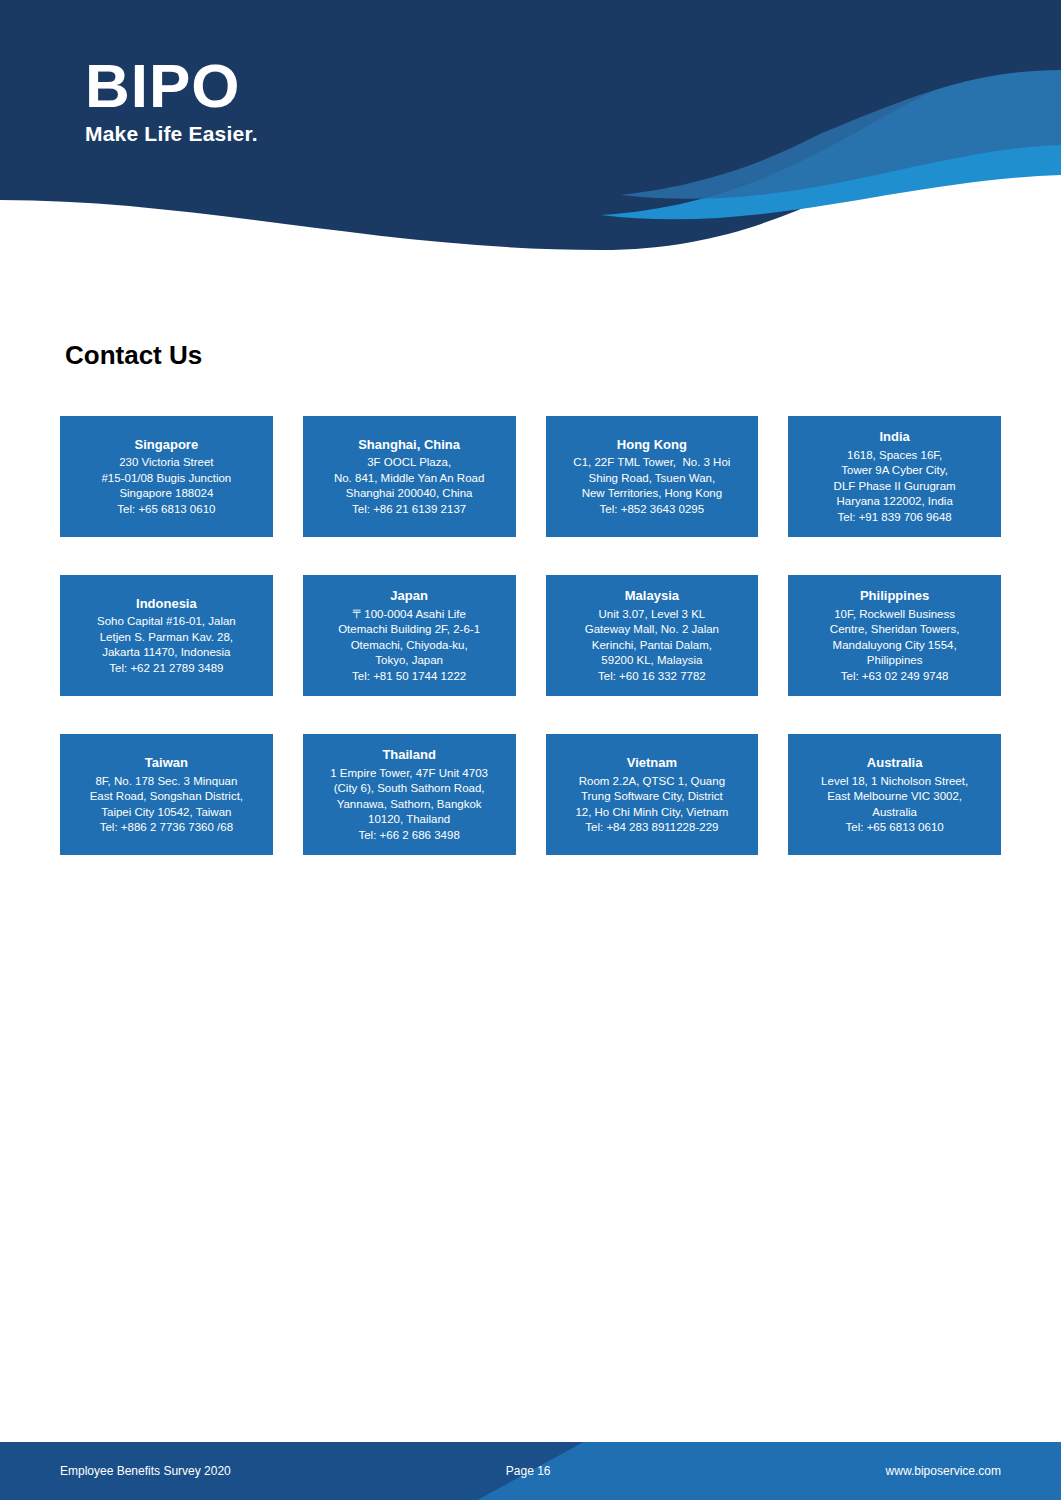BIPO
Make Life Easier.
Contact Us
Singapore 230 Victoria Street #15-01/08 Bugis Junction Singapore 188024 Tel: +65 6813 0610
Shanghai, China 3F OOCL Plaza, No. 841, Middle Yan An Road Shanghai 200040, China Tel: +86 21 6139 2137
Hong Kong C1, 22F TML Tower, No. 3 Hoi Shing Road, Tsuen Wan, New Territories, Hong Kong Tel: +852 3643 0295
India 1618, Spaces 16F, Tower 9A Cyber City, DLF Phase II Gurugram Haryana 122002, India Tel: +91 839 706 9648
Indonesia Soho Capital #16-01, Jalan Letjen S. Parman Kav. 28, Jakarta 11470, Indonesia Tel: +62 21 2789 3489
Japan 〒100-0004 Asahi Life Otemachi Building 2F, 2-6-1 Otemachi, Chiyoda-ku, Tokyo, Japan Tel: +81 50 1744 1222
Malaysia Unit 3.07, Level 3 KL Gateway Mall, No. 2 Jalan Kerinchi, Pantai Dalam, 59200 KL, Malaysia Tel: +60 16 332 7782
Philippines 10F, Rockwell Business Centre, Sheridan Towers, Mandaluyong City 1554, Philippines Tel: +63 02 249 9748
Taiwan 8F, No. 178 Sec. 3 Minquan East Road, Songshan District, Taipei City 10542, Taiwan Tel: +886 2 7736 7360 /68
Thailand 1 Empire Tower, 47F Unit 4703 (City 6), South Sathorn Road, Yannawa, Sathorn, Bangkok 10120, Thailand Tel: +66 2 686 3498
Vietnam Room 2.2A, QTSC 1, Quang Trung Software City, District 12, Ho Chi Minh City, Vietnam Tel: +84 283 8911228-229
Australia Level 18, 1 Nicholson Street, East Melbourne VIC 3002, Australia Tel: +65 6813 0610
Employee Benefits Survey 2020 Page 16 www.biposervice.com